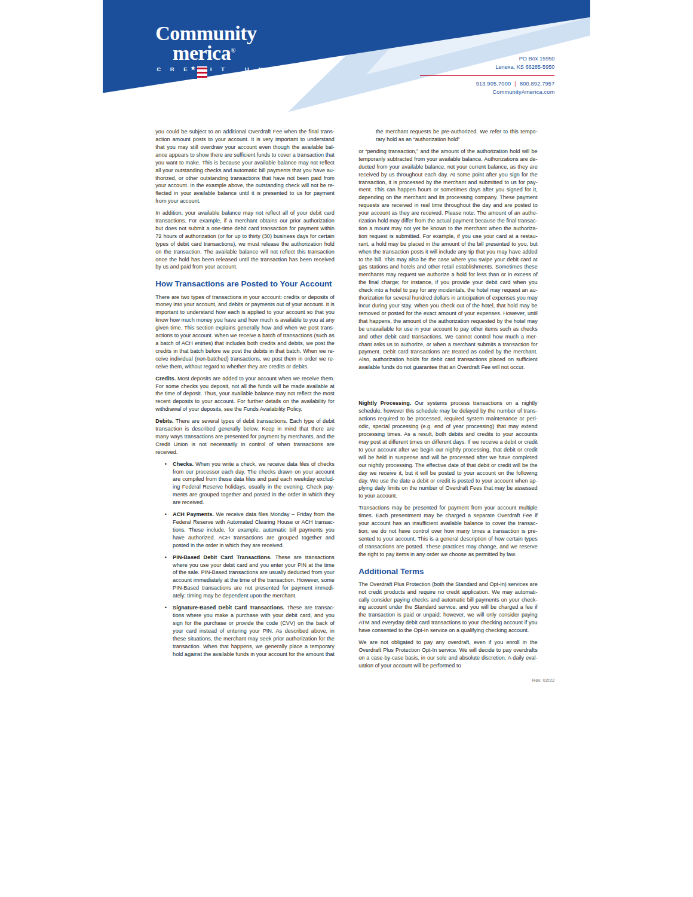Community merica® C R E D I T U N I O N
PO Box 15950
Lenexa, KS 66285-5950
913.905.7000|800.892.7957
CommunityAmerica.com
you could be subject to an additional Overdraft Fee when the final transaction amount posts to your account. It is very important to understand that you may still overdraw your account even though the available balance appears to show there are sufficient funds to cover a transaction that you want to make. This is because your available balance may not reflect all your outstanding checks and automatic bill payments that you have authorized, or other outstanding transactions that have not been paid from your account. In the example above, the outstanding check will not be reflected in your available balance until it is presented to us for payment from your account.
In addition, your available balance may not reflect all of your debit card transactions. For example, if a merchant obtains our prior authorization but does not submit a one-time debit card transaction for payment within 72 hours of authorization (or for up to thirty (30) business days for certain types of debit card transactions), we must release the authorization hold on the transaction. The available balance will not reflect this transaction once the hold has been released until the transaction has been received by us and paid from your account.
How Transactions are Posted to Your Account
There are two types of transactions in your account: credits or deposits of money into your account, and debits or payments out of your account. It is important to understand how each is applied to your account so that you know how much money you have and how much is available to you at any given time. This section explains generally how and when we post transactions to your account. When we receive a batch of transactions (such as a batch of ACH entries) that includes both credits and debits, we post the credits in that batch before we post the debits in that batch. When we receive individual (non-batched) transactions, we post them in order we receive them, without regard to whether they are credits or debits.
Credits. Most deposits are added to your account when we receive them. For some checks you deposit, not all the funds will be made available at the time of deposit. Thus, your available balance may not reflect the most recent deposits to your account. For further details on the availability for withdrawal of your deposits, see the Funds Availability Policy.
Debits. There are several types of debit transactions. Each type of debit transaction is described generally below. Keep in mind that there are many ways transactions are presented for payment by merchants, and the Credit Union is not necessarily in control of when transactions are received.
Checks. When you write a check, we receive data files of checks from our processor each day. The checks drawn on your account are compiled from these data files and paid each weekday excluding Federal Reserve holidays, usually in the evening. Check payments are grouped together and posted in the order in which they are received.
ACH Payments. We receive data files Monday – Friday from the Federal Reserve with Automated Clearing House or ACH transactions. These include, for example, automatic bill payments you have authorized. ACH transactions are grouped together and posted in the order in which they are received.
PIN-Based Debit Card Transactions. These are transactions where you use your debit card and you enter your PIN at the time of the sale. PIN-Based transactions are usually deducted from your account immediately at the time of the transaction. However, some PIN-Based transactions are not presented for payment immediately; timing may be dependent upon the merchant.
Signature-Based Debit Card Transactions. These are transactions where you make a purchase with your debit card, and you sign for the purchase or provide the code (CVV) on the back of your card instead of entering your PIN. As described above, in these situations, the merchant may seek prior authorization for the transaction. When that happens, we generally place a temporary hold against the available funds in your account for the amount that the merchant requests be pre-authorized. We refer to this temporary hold as an “authorization hold”
or “pending transaction,” and the amount of the authorization hold will be temporarily subtracted from your available balance. Authorizations are deducted from your available balance, not your current balance, as they are received by us throughout each day. At some point after you sign for the transaction, it is processed by the merchant and submitted to us for payment. This can happen hours or sometimes days after you signed for it, depending on the merchant and its processing company. These payment requests are received in real time throughout the day and are posted to your account as they are received. Please note: The amount of an authorization hold may differ from the actual payment because the final transaction a mount may not yet be known to the merchant when the authorization request is submitted. For example, if you use your card at a restaurant, a hold may be placed in the amount of the bill presented to you, but when the transaction posts it will include any tip that you may have added to the bill. This may also be the case where you swipe your debit card at gas stations and hotels and other retail establishments. Sometimes these merchants may request we authorize a hold for less than or in excess of the final charge; for instance, if you provide your debit card when you check into a hotel to pay for any incidentals, the hotel may request an authorization for several hundred dollars in anticipation of expenses you may incur during your stay. When you check out of the hotel, that hold may be removed or posted for the exact amount of your expenses. However, until that happens, the amount of the authorization requested by the hotel may be unavailable for use in your account to pay other items such as checks and other debit card transactions. We cannot control how much a merchant asks us to authorize, or when a merchant submits a transaction for payment. Debit card transactions are treated as coded by the merchant. Also, authorization holds for debit card transactions placed on sufficient available funds do not guarantee that an Overdraft Fee will not occur.
Nightly Processing. Our systems process transactions on a nightly schedule, however this schedule may be delayed by the number of transactions required to be processed, required system maintenance or periodic, special processing (e.g. end of year processing) that may extend processing times. As a result, both debits and credits to your accounts may post at different times on different days. If we receive a debit or credit to your account after we begin our nightly processing, that debit or credit will be held in suspense and will be processed after we have completed our nightly processing. The effective date of that debit or credit will be the day we receive it, but it will be posted to your account on the following day. We use the date a debit or credit is posted to your account when applying daily limits on the number of Overdraft Fees that may be assessed to your account.
Transactions may be presented for payment from your account multiple times. Each presentment may be charged a separate Overdraft Fee if your account has an insufficient available balance to cover the transaction; we do not have control over how many times a transaction is presented to your account. This is a general description of how certain types of transactions are posted. These practices may change, and we reserve the right to pay items in any order we choose as permitted by law.
Additional Terms
The Overdraft Plus Protection (both the Standard and Opt-In) services are not credit products and require no credit application. We may automatically consider paying checks and automatic bill payments on your checking account under the Standard service, and you will be charged a fee if the transaction is paid or unpaid; however, we will only consider paying ATM and everyday debit card transactions to your checking account if you have consented to the Opt-In service on a qualifying checking account.
We are not obligated to pay any overdraft, even if you enroll in the Overdraft Plus Protection Opt-In service. We will decide to pay overdrafts on a case-by-case basis, in our sole and absolute discretion. A daily evaluation of your account will be performed to
Rev. 02/22